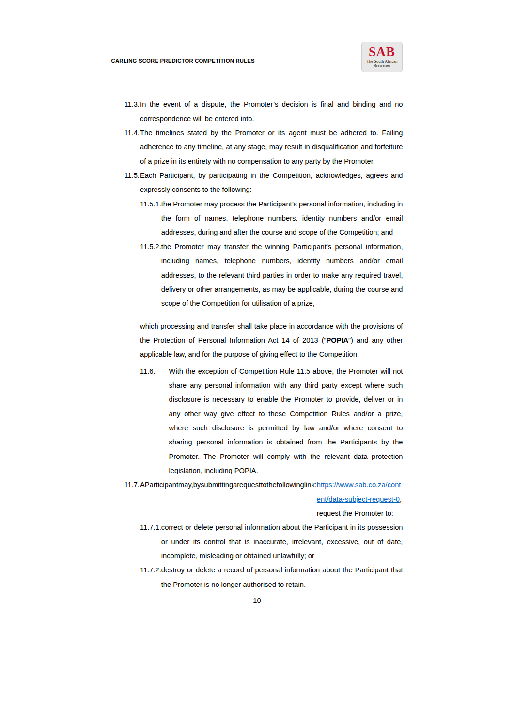CARLING SCORE PREDICTOR COMPETITION RULES
SAB The South African
Breweries
11.3.
In the event of a dispute, the Promoter’s decision is final and binding and no correspondence will be entered into.
11.4.
The timelines stated by the Promoter or its agent must be adhered to. Failing adherence to any timeline, at any stage, may result in disqualification and forfeiture of a prize in its entirety with no compensation to any party by the Promoter.
11.5.
Each Participant, by participating in the Competition, acknowledges, agrees and expressly consents to the following:
11.5.1.
the Promoter may process the Participant’s personal information, including in the form of names, telephone numbers, identity numbers and/or email addresses, during and after the course and scope of the Competition; and
11.5.2.
the Promoter may transfer the winning Participant’s personal information, including names, telephone numbers, identity numbers and/or email addresses, to the relevant third parties in order to make any required travel, delivery or other arrangements, as may be applicable, during the course and scope of the Competition for utilisation of a prize,
which processing and transfer shall take place in accordance with the provisions of the Protection of Personal Information Act 14 of 2013 (“POPIA”) and any other applicable law, and for the purpose of giving effect to the Competition.
11.6. With the exception of Competition Rule 11.5 above, the Promoter will not share any personal information with any third party except where such disclosure is necessary to enable the Promoter to provide, deliver or in any other way give effect to these Competition Rules and/or a prize, where such disclosure is permitted by law and/or where consent to sharing personal information is obtained from the Participants by the Promoter. The Promoter will comply with the relevant data protection legislation, including POPIA.
11.7.
AParticipant may, by submitting arequest to the following link:
https://www.sab.co.za/content/data-subject-request-0, request the Promoter to:
11.7.1.
correct or delete personal information about the Participant in its possession or under its control that is inaccurate, irrelevant, excessive, out of date, incomplete, misleading or obtained unlawfully; or
11.7.2.
destroy or delete a record of personal information about the Participant that the Promoter is no longer authorised to retain.
10